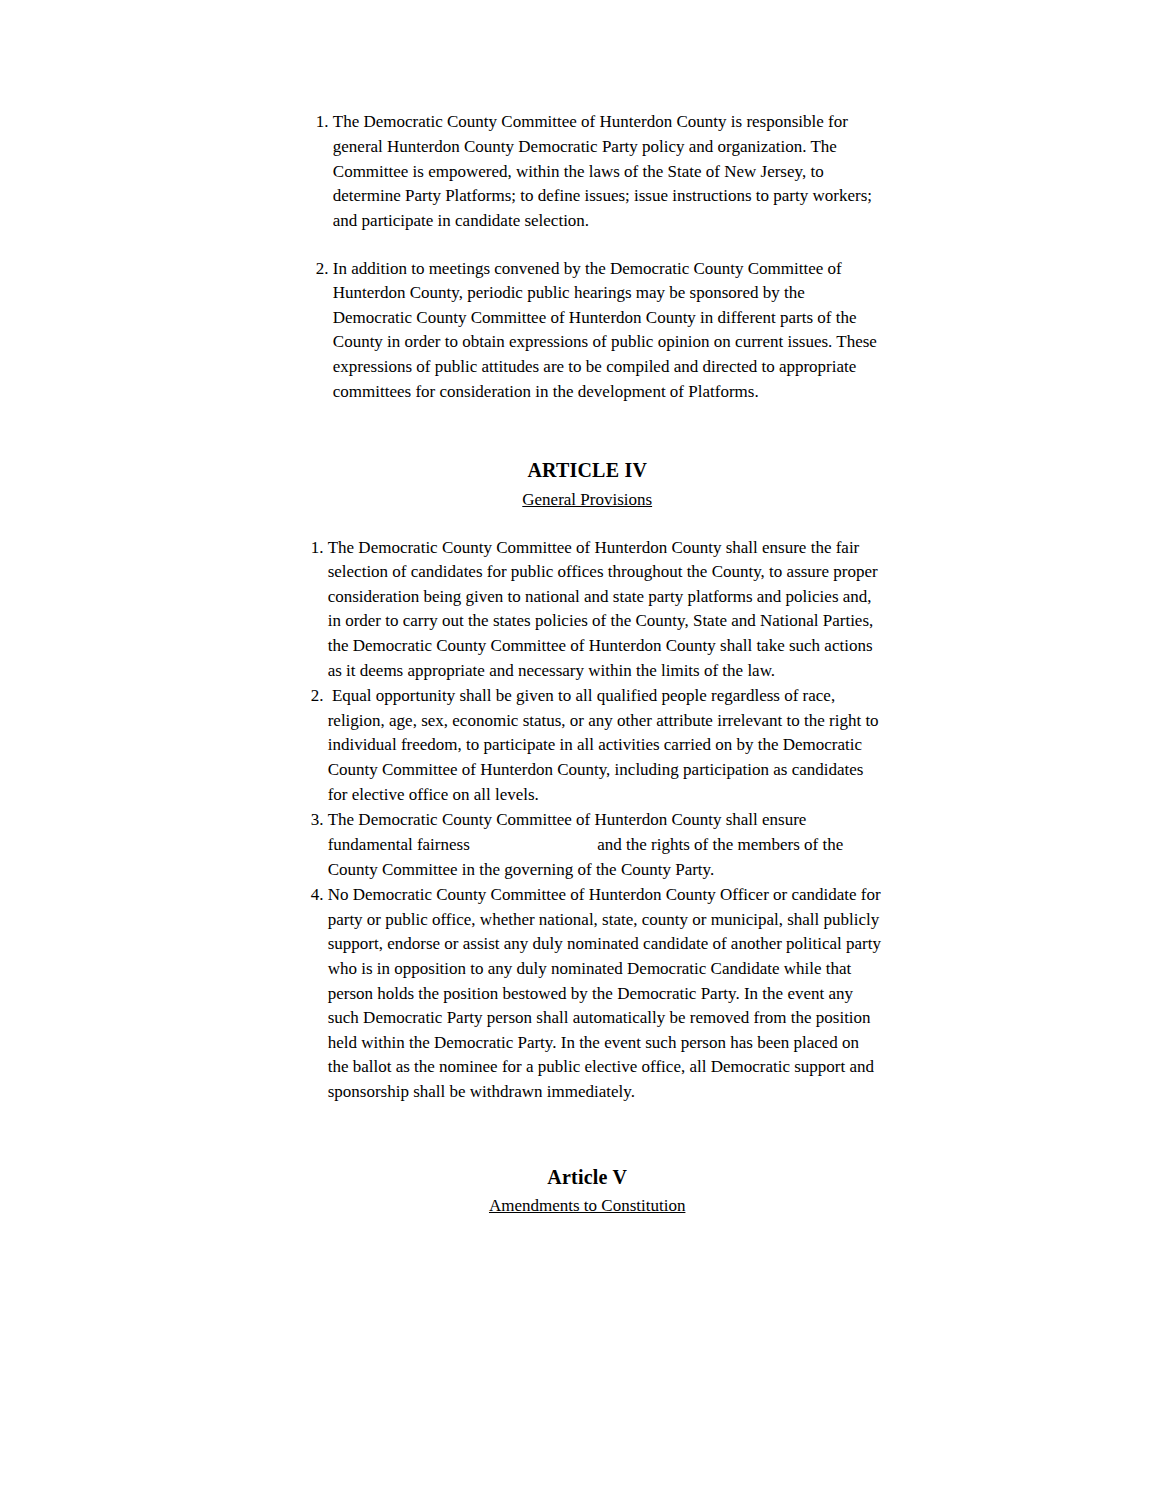The Democratic County Committee of Hunterdon County is responsible for general Hunterdon County Democratic Party policy and organization. The Committee is empowered, within the laws of the State of New Jersey, to determine Party Platforms; to define issues; issue instructions to party workers; and participate in candidate selection.
In addition to meetings convened by the Democratic County Committee of Hunterdon County, periodic public hearings may be sponsored by the Democratic County Committee of Hunterdon County in different parts of the County in order to obtain expressions of public opinion on current issues. These expressions of public attitudes are to be compiled and directed to appropriate committees for consideration in the development of Platforms.
ARTICLE IV
General Provisions
The Democratic County Committee of Hunterdon County shall ensure the fair selection of candidates for public offices throughout the County, to assure proper consideration being given to national and state party platforms and policies and, in order to carry out the states policies of the County, State and National Parties, the Democratic County Committee of Hunterdon County shall take such actions as it deems appropriate and necessary within the limits of the law.
Equal opportunity shall be given to all qualified people regardless of race, religion, age, sex, economic status, or any other attribute irrelevant to the right to individual freedom, to participate in all activities carried on by the Democratic County Committee of Hunterdon County, including participation as candidates for elective office on all levels.
The Democratic County Committee of Hunterdon County shall ensure fundamental fairness and the rights of the members of the County Committee in the governing of the County Party.
No Democratic County Committee of Hunterdon County Officer or candidate for party or public office, whether national, state, county or municipal, shall publicly support, endorse or assist any duly nominated candidate of another political party who is in opposition to any duly nominated Democratic Candidate while that person holds the position bestowed by the Democratic Party. In the event any such Democratic Party person shall automatically be removed from the position held within the Democratic Party. In the event such person has been placed on the ballot as the nominee for a public elective office, all Democratic support and sponsorship shall be withdrawn immediately.
Article V
Amendments to Constitution